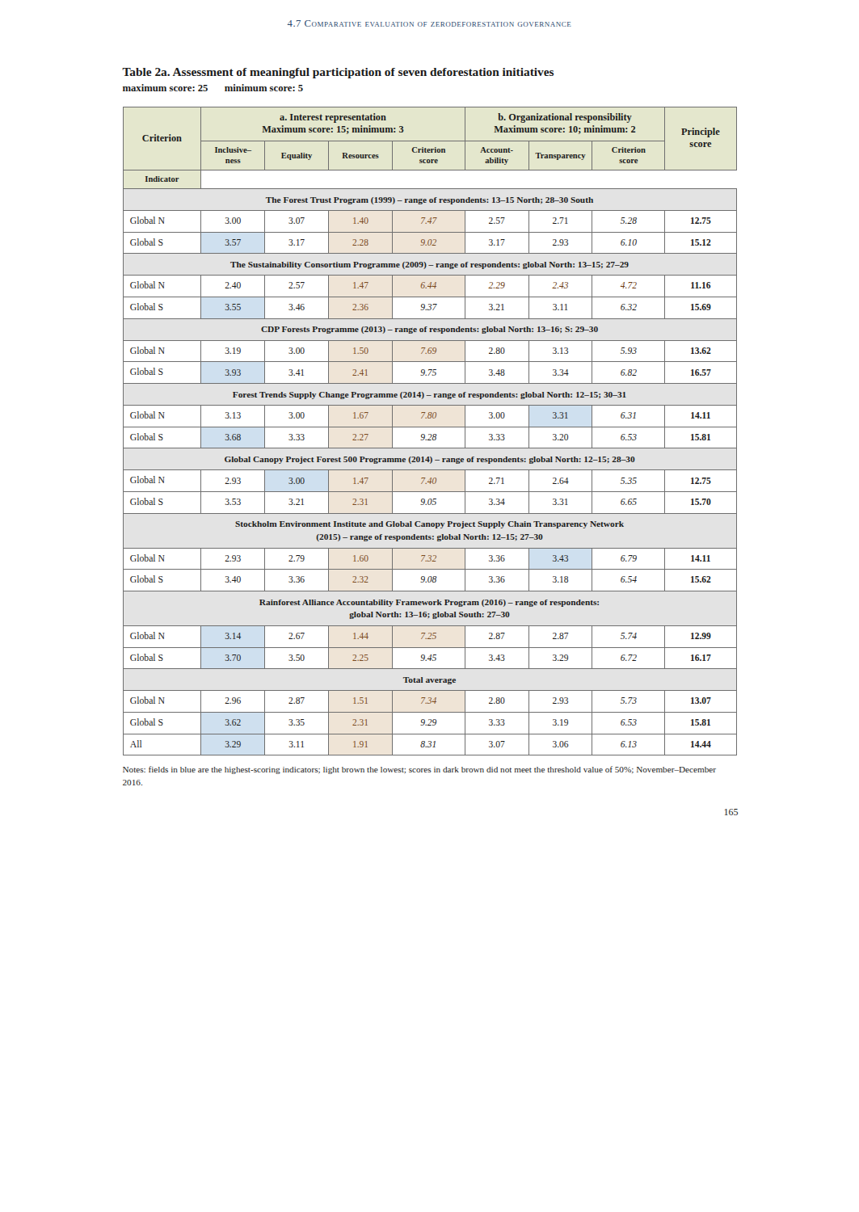4.7 Comparative evaluation of zerodeforestation governance
Table 2a. Assessment of meaningful participation of seven deforestation initiatives
maximum score: 25 minimum score: 5
| Criterion | a. Interest representation Maximum score: 15; minimum: 3 | b. Organizational responsibility Maximum score: 10; minimum: 2 | Principle score |
| --- | --- | --- | --- |
| Inclusive– ness | Equality | Resources | Criterion score | Account- ability | Transparency | Criterion score |
| Indicator | |
| The Forest Trust Program (1999) – range of respondents: 13–15 North; 28–30 South |
| Global N | 3.00 | 3.07 | 1.40 | 7.47 | 2.57 | 2.71 | 5.28 | 12.75 |
| Global S | 3.57 | 3.17 | 2.28 | 9.02 | 3.17 | 2.93 | 6.10 | 15.12 |
| The Sustainability Consortium Programme (2009) – range of respondents: global North: 13–15; 27–29 |
| Global N | 2.40 | 2.57 | 1.47 | 6.44 | 2.29 | 2.43 | 4.72 | 11.16 |
| Global S | 3.55 | 3.46 | 2.36 | 9.37 | 3.21 | 3.11 | 6.32 | 15.69 |
| CDP Forests Programme (2013) – range of respondents: global North: 13–16; S: 29–30 |
| Global N | 3.19 | 3.00 | 1.50 | 7.69 | 2.80 | 3.13 | 5.93 | 13.62 |
| Global S | 3.93 | 3.41 | 2.41 | 9.75 | 3.48 | 3.34 | 6.82 | 16.57 |
| Forest Trends Supply Change Programme (2014) – range of respondents: global North: 12–15; 30–31 |
| Global N | 3.13 | 3.00 | 1.67 | 7.80 | 3.00 | 3.31 | 6.31 | 14.11 |
| Global S | 3.68 | 3.33 | 2.27 | 9.28 | 3.33 | 3.20 | 6.53 | 15.81 |
| Global Canopy Project Forest 500 Programme (2014) – range of respondents: global North: 12–15; 28–30 |
| Global N | 2.93 | 3.00 | 1.47 | 7.40 | 2.71 | 2.64 | 5.35 | 12.75 |
| Global S | 3.53 | 3.21 | 2.31 | 9.05 | 3.34 | 3.31 | 6.65 | 15.70 |
| Stockholm Environment Institute and Global Canopy Project Supply Chain Transparency Network (2015) – range of respondents: global North: 12–15; 27–30 |
| Global N | 2.93 | 2.79 | 1.60 | 7.32 | 3.36 | 3.43 | 6.79 | 14.11 |
| Global S | 3.40 | 3.36 | 2.32 | 9.08 | 3.36 | 3.18 | 6.54 | 15.62 |
| Rainforest Alliance Accountability Framework Program (2016) – range of respondents: global North: 13–16; global South: 27–30 |
| Global N | 3.14 | 2.67 | 1.44 | 7.25 | 2.87 | 2.87 | 5.74 | 12.99 |
| Global S | 3.70 | 3.50 | 2.25 | 9.45 | 3.43 | 3.29 | 6.72 | 16.17 |
| Total average |
| Global N | 2.96 | 2.87 | 1.51 | 7.34 | 2.80 | 2.93 | 5.73 | 13.07 |
| Global S | 3.62 | 3.35 | 2.31 | 9.29 | 3.33 | 3.19 | 6.53 | 15.81 |
| All | 3.29 | 3.11 | 1.91 | 8.31 | 3.07 | 3.06 | 6.13 | 14.44 |
Notes: fields in blue are the highest-scoring indicators; light brown the lowest; scores in dark brown did not meet the threshold value of 50%; November–December 2016.
165